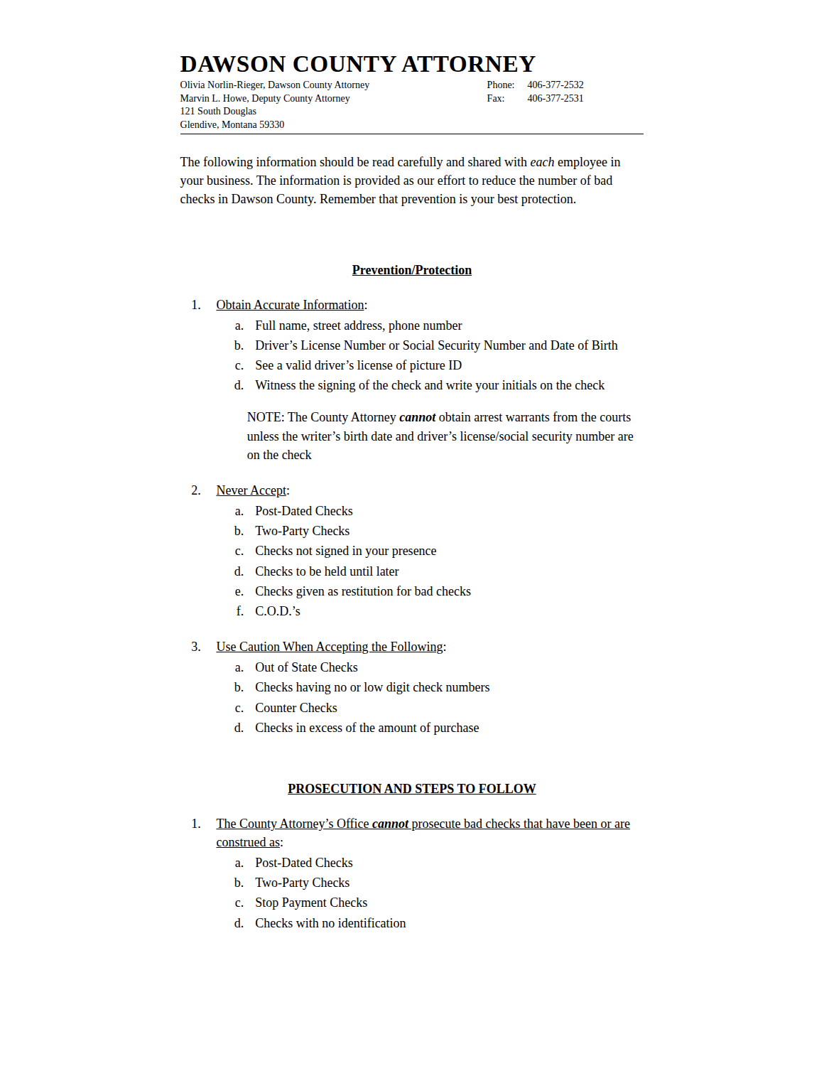DAWSON COUNTY ATTORNEY
Olivia Norlin-Rieger, Dawson County Attorney
Marvin L. Howe, Deputy County Attorney
121 South Douglas
Glendive, Montana 59330
| Phone: | 406-377-2532 |
| Fax: | 406-377-2531 |
The following information should be read carefully and shared with each employee in your business. The information is provided as our effort to reduce the number of bad checks in Dawson County. Remember that prevention is your best protection.
Prevention/Protection
Obtain Accurate Information:
Full name, street address, phone number
Driver’s License Number or Social Security Number and Date of Birth
See a valid driver’s license of picture ID
Witness the signing of the check and write your initials on the check
NOTE: The County Attorney cannot obtain arrest warrants from the courts unless the writer’s birth date and driver’s license/social security number are on the check
Never Accept:
Post-Dated Checks
Two-Party Checks
Checks not signed in your presence
Checks to be held until later
Checks given as restitution for bad checks
C.O.D.’s
Use Caution When Accepting the Following:
Out of State Checks
Checks having no or low digit check numbers
Counter Checks
Checks in excess of the amount of purchase
PROSECUTION AND STEPS TO FOLLOW
The County Attorney’s Office cannot prosecute bad checks that have been or are construed as:
Post-Dated Checks
Two-Party Checks
Stop Payment Checks
Checks with no identification